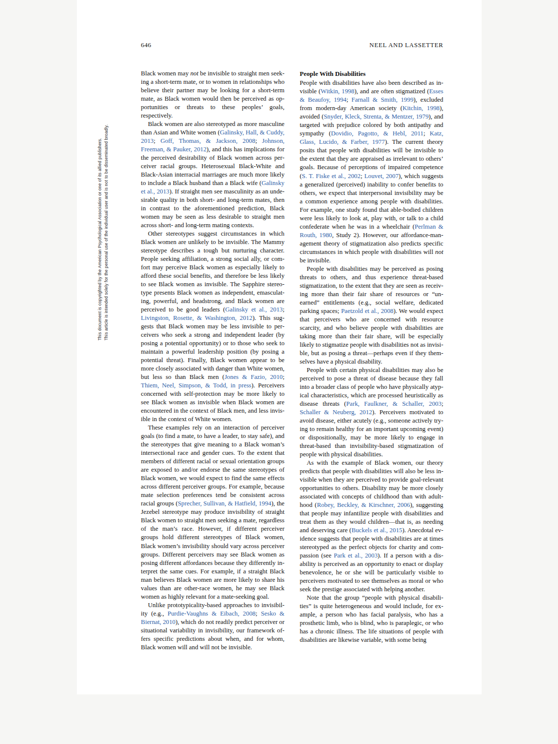This document is copyrighted by the American Psychological Association or one of its allied publishers.
This article is intended solely for the personal use of the individual user and is not to be disseminated broadly.
646 NEEL AND LASSETTER
Black women may not be invisible to straight men seeking a short-term mate, or to women in relationships who believe their partner may be looking for a short-term mate, as Black women would then be perceived as opportunities or threats to these peoples’ goals, respectively.
Black women are also stereotyped as more masculine than Asian and White women (Galinsky, Hall, & Cuddy, 2013; Goff, Thomas, & Jackson, 2008; Johnson, Freeman, & Pauker, 2012), and this has implications for the perceived desirability of Black women across perceiver racial groups. Heterosexual Black-White and Black-Asian interracial marriages are much more likely to include a Black husband than a Black wife (Galinsky et al., 2013). If straight men see masculinity as an undesirable quality in both short- and long-term mates, then in contrast to the aforementioned prediction, Black women may be seen as less desirable to straight men across short- and long-term mating contexts.
Other stereotypes suggest circumstances in which Black women are unlikely to be invisible. The Mammy stereotype describes a tough but nurturing character. People seeking affiliation, a strong social ally, or comfort may perceive Black women as especially likely to afford these social benefits, and therefore be less likely to see Black women as invisible. The Sapphire stereotype presents Black women as independent, emasculating, powerful, and headstrong, and Black women are perceived to be good leaders (Galinsky et al., 2013; Livingston, Rosette, & Washington, 2012). This suggests that Black women may be less invisible to perceivers who seek a strong and independent leader (by posing a potential opportunity) or to those who seek to maintain a powerful leadership position (by posing a potential threat). Finally, Black women appear to be more closely associated with danger than White women, but less so than Black men (Jones & Fazio, 2010; Thiem, Neel, Simpson, & Todd, in press). Perceivers concerned with self-protection may be more likely to see Black women as invisible when Black women are encountered in the context of Black men, and less invisible in the context of White women.
These examples rely on an interaction of perceiver goals (to find a mate, to have a leader, to stay safe), and the stereotypes that give meaning to a Black woman’s intersectional race and gender cues. To the extent that members of different racial or sexual orientation groups are exposed to and/or endorse the same stereotypes of Black women, we would expect to find the same effects across different perceiver groups. For example, because mate selection preferences tend be consistent across racial groups (Sprecher, Sullivan, & Hatfield, 1994), the Jezebel stereotype may produce invisibility of straight Black women to straight men seeking a mate, regardless of the man’s race. However, if different perceiver groups hold different stereotypes of Black women, Black women’s invisibility should vary across perceiver groups. Different perceivers may see Black women as posing different affordances because they differently interpret the same cues. For example, if a straight Black man believes Black women are more likely to share his values than are other-race women, he may see Black women as highly relevant for a mate-seeking goal.
Unlike prototypicality-based approaches to invisibility (e.g., Purdie-Vaughns & Eibach, 2008; Sesko & Biernat, 2010), which do not readily predict perceiver or situational variability in invisibility, our framework offers specific predictions about when, and for whom, Black women will and will not be invisible.
People With Disabilities
People with disabilities have also been described as invisible (Witkin, 1998), and are often stigmatized (Esses & Beaufoy, 1994; Farnall & Smith, 1999), excluded from modern-day American society (Kitchin, 1998), avoided (Snyder, Kleck, Strenta, & Mentzer, 1979), and targeted with prejudice colored by both antipathy and sympathy (Dovidio, Pagotto, & Hebl, 2011; Katz, Glass, Lucido, & Farber, 1977). The current theory posits that people with disabilities will be invisible to the extent that they are appraised as irrelevant to others’ goals. Because of perceptions of impaired competence (S. T. Fiske et al., 2002; Louvet, 2007), which suggests a generalized (perceived) inability to confer benefits to others, we expect that interpersonal invisibility may be a common experience among people with disabilities. For example, one study found that able-bodied children were less likely to look at, play with, or talk to a child confederate when he was in a wheelchair (Perlman & Routh, 1980, Study 2). However, our affordance-management theory of stigmatization also predicts specific circumstances in which people with disabilities will not be invisible.
People with disabilities may be perceived as posing threats to others, and thus experience threat-based stigmatization, to the extent that they are seen as receiving more than their fair share of resources or “unearned” entitlements (e.g., social welfare, dedicated parking spaces; Paetzold et al., 2008). We would expect that perceivers who are concerned with resource scarcity, and who believe people with disabilities are taking more than their fair share, will be especially likely to stigmatize people with disabilities not as invisible, but as posing a threat—perhaps even if they themselves have a physical disability.
People with certain physical disabilities may also be perceived to pose a threat of disease because they fall into a broader class of people who have physically atypical characteristics, which are processed heuristically as disease threats (Park, Faulkner, & Schaller, 2003; Schaller & Neuberg, 2012). Perceivers motivated to avoid disease, either acutely (e.g., someone actively trying to remain healthy for an important upcoming event) or dispositionally, may be more likely to engage in threat-based than invisibility-based stigmatization of people with physical disabilities.
As with the example of Black women, our theory predicts that people with disabilities will also be less invisible when they are perceived to provide goal-relevant opportunities to others. Disability may be more closely associated with concepts of childhood than with adulthood (Robey, Beckley, & Kirschner, 2006), suggesting that people may infantilize people with disabilities and treat them as they would children—that is, as needing and deserving care (Buckels et al., 2015). Anecdotal evidence suggests that people with disabilities are at times stereotyped as the perfect objects for charity and compassion (see Park et al., 2003). If a person with a disability is perceived as an opportunity to enact or display benevolence, he or she will be particularly visible to perceivers motivated to see themselves as moral or who seek the prestige associated with helping another.
Note that the group “people with physical disabilities” is quite heterogeneous and would include, for example, a person who has facial paralysis, who has a prosthetic limb, who is blind, who is paraplegic, or who has a chronic illness. The life situations of people with disabilities are likewise variable, with some being